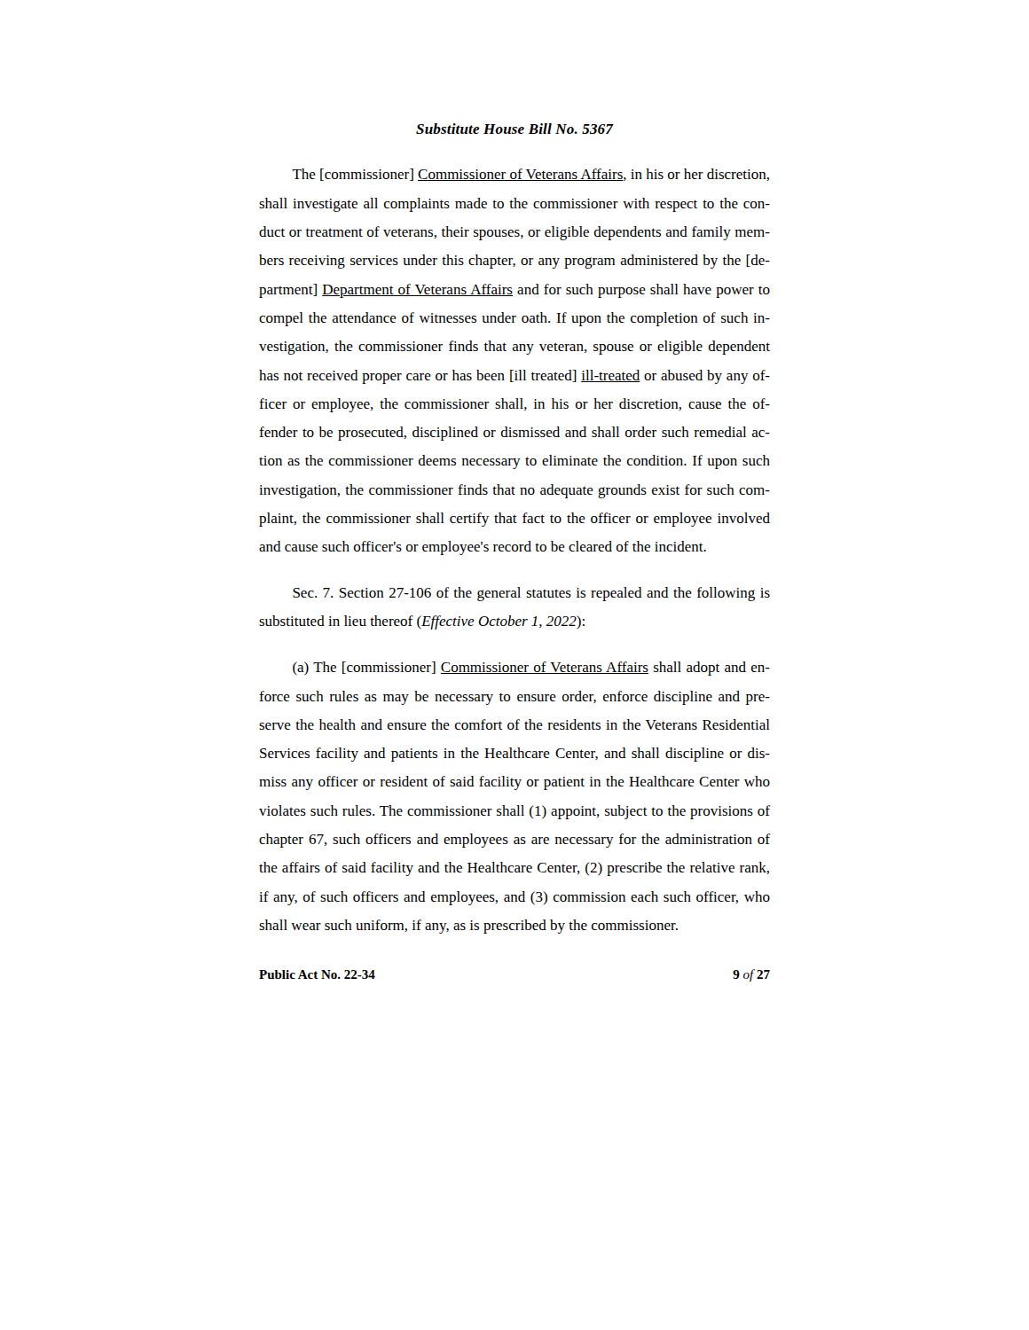Substitute House Bill No. 5367
The [commissioner] Commissioner of Veterans Affairs, in his or her discretion, shall investigate all complaints made to the commissioner with respect to the conduct or treatment of veterans, their spouses, or eligible dependents and family members receiving services under this chapter, or any program administered by the [department] Department of Veterans Affairs and for such purpose shall have power to compel the attendance of witnesses under oath. If upon the completion of such investigation, the commissioner finds that any veteran, spouse or eligible dependent has not received proper care or has been [ill treated] ill-treated or abused by any officer or employee, the commissioner shall, in his or her discretion, cause the offender to be prosecuted, disciplined or dismissed and shall order such remedial action as the commissioner deems necessary to eliminate the condition. If upon such investigation, the commissioner finds that no adequate grounds exist for such complaint, the commissioner shall certify that fact to the officer or employee involved and cause such officer's or employee's record to be cleared of the incident.
Sec. 7. Section 27-106 of the general statutes is repealed and the following is substituted in lieu thereof (Effective October 1, 2022):
(a) The [commissioner] Commissioner of Veterans Affairs shall adopt and enforce such rules as may be necessary to ensure order, enforce discipline and preserve the health and ensure the comfort of the residents in the Veterans Residential Services facility and patients in the Healthcare Center, and shall discipline or dismiss any officer or resident of said facility or patient in the Healthcare Center who violates such rules. The commissioner shall (1) appoint, subject to the provisions of chapter 67, such officers and employees as are necessary for the administration of the affairs of said facility and the Healthcare Center, (2) prescribe the relative rank, if any, of such officers and employees, and (3) commission each such officer, who shall wear such uniform, if any, as is prescribed by the commissioner.
Public Act No. 22-34 9 of 27